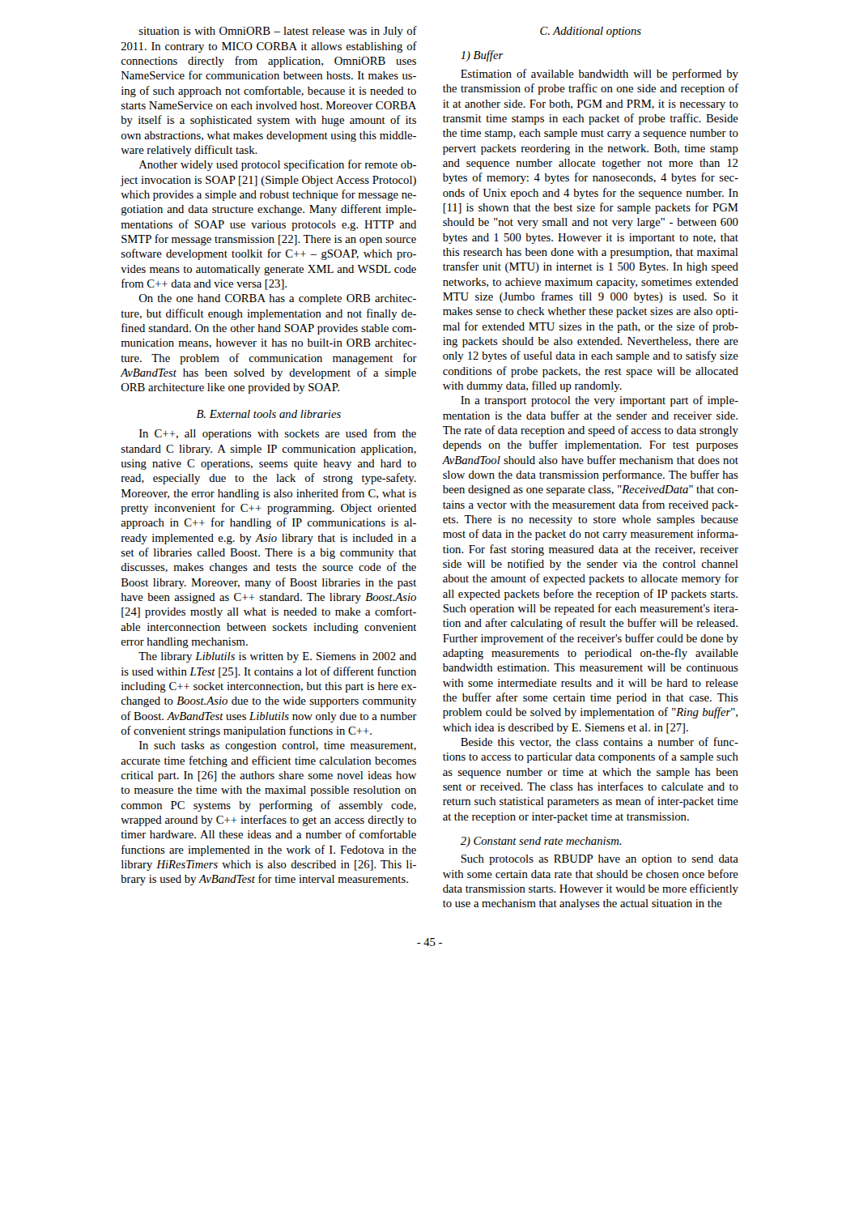situation is with OmniORB – latest release was in July of 2011. In contrary to MICO CORBA it allows establishing of connections directly from application, OmniORB uses NameService for communication between hosts. It makes using of such approach not comfortable, because it is needed to starts NameService on each involved host. Moreover CORBA by itself is a sophisticated system with huge amount of its own abstractions, what makes development using this middleware relatively difficult task.
Another widely used protocol specification for remote object invocation is SOAP [21] (Simple Object Access Protocol) which provides a simple and robust technique for message negotiation and data structure exchange. Many different implementations of SOAP use various protocols e.g. HTTP and SMTP for message transmission [22]. There is an open source software development toolkit for C++ – gSOAP, which provides means to automatically generate XML and WSDL code from C++ data and vice versa [23].
On the one hand CORBA has a complete ORB architecture, but difficult enough implementation and not finally defined standard. On the other hand SOAP provides stable communication means, however it has no built-in ORB architecture. The problem of communication management for AvBandTest has been solved by development of a simple ORB architecture like one provided by SOAP.
B. External tools and libraries
In C++, all operations with sockets are used from the standard C library. A simple IP communication application, using native C operations, seems quite heavy and hard to read, especially due to the lack of strong type-safety. Moreover, the error handling is also inherited from C, what is pretty inconvenient for C++ programming. Object oriented approach in C++ for handling of IP communications is already implemented e.g. by Asio library that is included in a set of libraries called Boost. There is a big community that discusses, makes changes and tests the source code of the Boost library. Moreover, many of Boost libraries in the past have been assigned as C++ standard. The library Boost.Asio [24] provides mostly all what is needed to make a comfortable interconnection between sockets including convenient error handling mechanism.
The library Liblutils is written by E. Siemens in 2002 and is used within LTest [25]. It contains a lot of different function including C++ socket interconnection, but this part is here exchanged to Boost.Asio due to the wide supporters community of Boost. AvBandTest uses Liblutils now only due to a number of convenient strings manipulation functions in C++.
In such tasks as congestion control, time measurement, accurate time fetching and efficient time calculation becomes critical part. In [26] the authors share some novel ideas how to measure the time with the maximal possible resolution on common PC systems by performing of assembly code, wrapped around by C++ interfaces to get an access directly to timer hardware. All these ideas and a number of comfortable functions are implemented in the work of I. Fedotova in the library HiResTimers which is also described in [26]. This library is used by AvBandTest for time interval measurements.
C. Additional options
1) Buffer
Estimation of available bandwidth will be performed by the transmission of probe traffic on one side and reception of it at another side. For both, PGM and PRM, it is necessary to transmit time stamps in each packet of probe traffic. Beside the time stamp, each sample must carry a sequence number to pervert packets reordering in the network. Both, time stamp and sequence number allocate together not more than 12 bytes of memory: 4 bytes for nanoseconds, 4 bytes for seconds of Unix epoch and 4 bytes for the sequence number. In [11] is shown that the best size for sample packets for PGM should be "not very small and not very large" - between 600 bytes and 1 500 bytes. However it is important to note, that this research has been done with a presumption, that maximal transfer unit (MTU) in internet is 1 500 Bytes. In high speed networks, to achieve maximum capacity, sometimes extended MTU size (Jumbo frames till 9 000 bytes) is used. So it makes sense to check whether these packet sizes are also optimal for extended MTU sizes in the path, or the size of probing packets should be also extended. Nevertheless, there are only 12 bytes of useful data in each sample and to satisfy size conditions of probe packets, the rest space will be allocated with dummy data, filled up randomly.
In a transport protocol the very important part of implementation is the data buffer at the sender and receiver side. The rate of data reception and speed of access to data strongly depends on the buffer implementation. For test purposes AvBandTool should also have buffer mechanism that does not slow down the data transmission performance. The buffer has been designed as one separate class, "ReceivedData" that contains a vector with the measurement data from received packets. There is no necessity to store whole samples because most of data in the packet do not carry measurement information. For fast storing measured data at the receiver, receiver side will be notified by the sender via the control channel about the amount of expected packets to allocate memory for all expected packets before the reception of IP packets starts. Such operation will be repeated for each measurement's iteration and after calculating of result the buffer will be released. Further improvement of the receiver's buffer could be done by adapting measurements to periodical on-the-fly available bandwidth estimation. This measurement will be continuous with some intermediate results and it will be hard to release the buffer after some certain time period in that case. This problem could be solved by implementation of "Ring buffer", which idea is described by E. Siemens et al. in [27].
Beside this vector, the class contains a number of functions to access to particular data components of a sample such as sequence number or time at which the sample has been sent or received. The class has interfaces to calculate and to return such statistical parameters as mean of inter-packet time at the reception or inter-packet time at transmission.
2) Constant send rate mechanism.
Such protocols as RBUDP have an option to send data with some certain data rate that should be chosen once before data transmission starts. However it would be more efficiently to use a mechanism that analyses the actual situation in the
- 45 -